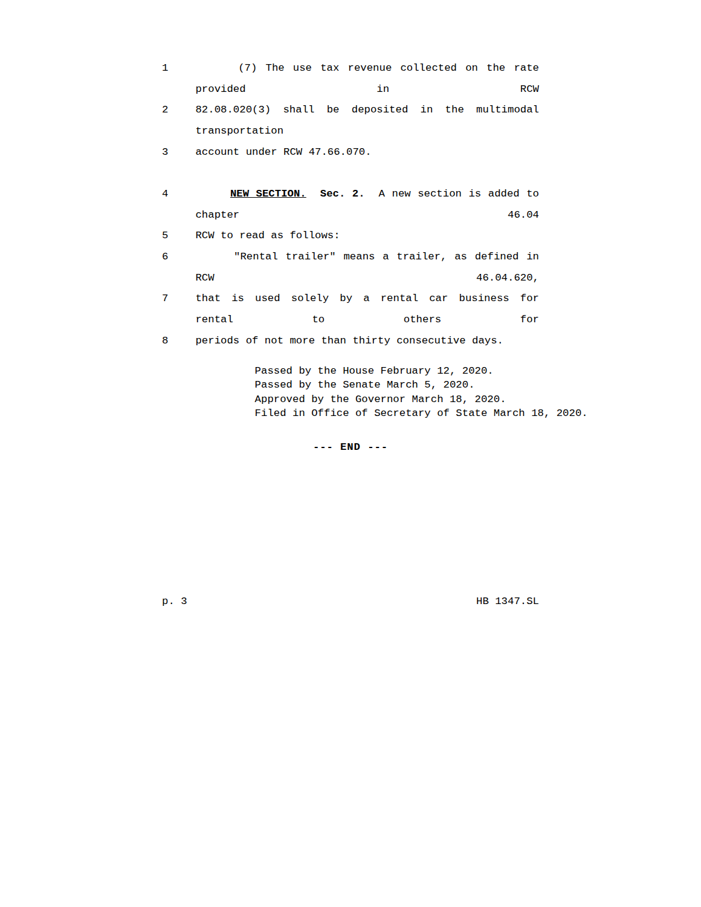1 (7) The use tax revenue collected on the rate provided in RCW
282.08.020(3) shall be deposited in the multimodal transportation
3 account under RCW 47.66.070.
4 NEW SECTION. Sec. 2. A new section is added to chapter 46.04
5 RCW to read as follows:
6 "Rental trailer" means a trailer, as defined in RCW 46.04.620,
7 that is used solely by a rental car business for rental to others for
8 periods of not more than thirty consecutive days.
Passed by the House February 12, 2020. Passed by the Senate March 5, 2020. Approved by the Governor March 18, 2020. Filed in Office of Secretary of State March 18, 2020.
--- END ---
p. 3 HB 1347.SL